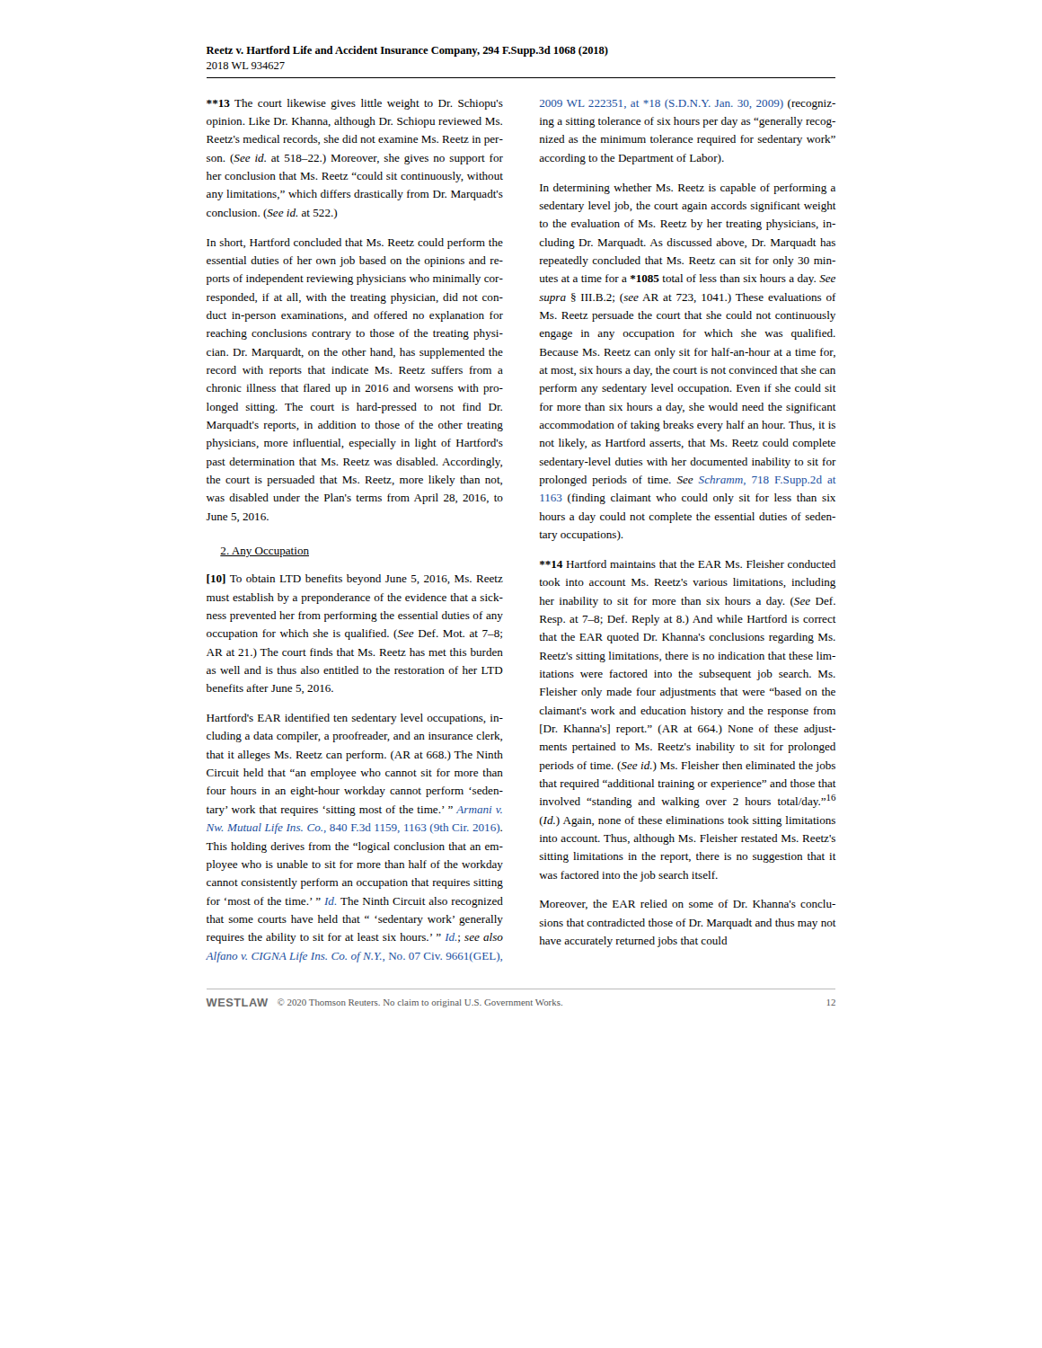Reetz v. Hartford Life and Accident Insurance Company, 294 F.Supp.3d 1068 (2018) 2018 WL 934627
**13 The court likewise gives little weight to Dr. Schiopu's opinion. Like Dr. Khanna, although Dr. Schiopu reviewed Ms. Reetz's medical records, she did not examine Ms. Reetz in person. (See id. at 518–22.) Moreover, she gives no support for her conclusion that Ms. Reetz “could sit continuously, without any limitations,” which differs drastically from Dr. Marquadt's conclusion. (See id. at 522.)
In short, Hartford concluded that Ms. Reetz could perform the essential duties of her own job based on the opinions and reports of independent reviewing physicians who minimally corresponded, if at all, with the treating physician, did not conduct in-person examinations, and offered no explanation for reaching conclusions contrary to those of the treating physician. Dr. Marquardt, on the other hand, has supplemented the record with reports that indicate Ms. Reetz suffers from a chronic illness that flared up in 2016 and worsens with prolonged sitting. The court is hard-pressed to not find Dr. Marquadt's reports, in addition to those of the other treating physicians, more influential, especially in light of Hartford's past determination that Ms. Reetz was disabled. Accordingly, the court is persuaded that Ms. Reetz, more likely than not, was disabled under the Plan's terms from April 28, 2016, to June 5, 2016.
2. Any Occupation
[10] To obtain LTD benefits beyond June 5, 2016, Ms. Reetz must establish by a preponderance of the evidence that a sickness prevented her from performing the essential duties of any occupation for which she is qualified. (See Def. Mot. at 7–8; AR at 21.) The court finds that Ms. Reetz has met this burden as well and is thus also entitled to the restoration of her LTD benefits after June 5, 2016.
Hartford's EAR identified ten sedentary level occupations, including a data compiler, a proofreader, and an insurance clerk, that it alleges Ms. Reetz can perform. (AR at 668.) The Ninth Circuit held that “an employee who cannot sit for more than four hours in an eight-hour workday cannot perform ‘sedentary’ work that requires ‘sitting most of the time.’ ” Armani v. Nw. Mutual Life Ins. Co., 840 F.3d 1159, 1163 (9th Cir. 2016). This holding derives from the “logical conclusion that an employee who is unable to sit for more than half of the workday cannot consistently perform an occupation that requires sitting for ‘most of the time.’ ” Id. The Ninth Circuit also recognized that some courts have held that “ ‘sedentary work’ generally requires the ability to sit for at least six hours.’ ” Id.; see also Alfano v. CIGNA Life Ins. Co. of N.Y., No. 07 Civ. 9661(GEL), 2009 WL 222351, at *18 (S.D.N.Y. Jan. 30, 2009) (recognizing a sitting tolerance of six hours per day as “generally recognized as the minimum tolerance required for sedentary work” according to the Department of Labor).
In determining whether Ms. Reetz is capable of performing a sedentary level job, the court again accords significant weight to the evaluation of Ms. Reetz by her treating physicians, including Dr. Marquadt. As discussed above, Dr. Marquadt has repeatedly concluded that Ms. Reetz can sit for only 30 minutes at a time for a *1085 total of less than six hours a day. See supra § III.B.2; (see AR at 723, 1041.) These evaluations of Ms. Reetz persuade the court that she could not continuously engage in any occupation for which she was qualified. Because Ms. Reetz can only sit for half-an-hour at a time for, at most, six hours a day, the court is not convinced that she can perform any sedentary level occupation. Even if she could sit for more than six hours a day, she would need the significant accommodation of taking breaks every half an hour. Thus, it is not likely, as Hartford asserts, that Ms. Reetz could complete sedentary-level duties with her documented inability to sit for prolonged periods of time. See Schramm, 718 F.Supp.2d at 1163 (finding claimant who could only sit for less than six hours a day could not complete the essential duties of sedentary occupations).
**14 Hartford maintains that the EAR Ms. Fleisher conducted took into account Ms. Reetz's various limitations, including her inability to sit for more than six hours a day. (See Def. Resp. at 7–8; Def. Reply at 8.) And while Hartford is correct that the EAR quoted Dr. Khanna's conclusions regarding Ms. Reetz's sitting limitations, there is no indication that these limitations were factored into the subsequent job search. Ms. Fleisher only made four adjustments that were “based on the claimant's work and education history and the response from [Dr. Khanna's] report.” (AR at 664.) None of these adjustments pertained to Ms. Reetz's inability to sit for prolonged periods of time. (See id.) Ms. Fleisher then eliminated the jobs that required “additional training or experience” and those that involved “standing and walking over 2 hours total/day.”16 (Id.) Again, none of these eliminations took sitting limitations into account. Thus, although Ms. Fleisher restated Ms. Reetz's sitting limitations in the report, there is no suggestion that it was factored into the job search itself.
Moreover, the EAR relied on some of Dr. Khanna's conclusions that contradicted those of Dr. Marquadt and thus may not have accurately returned jobs that could
WESTLAW © 2020 Thomson Reuters. No claim to original U.S. Government Works. 12